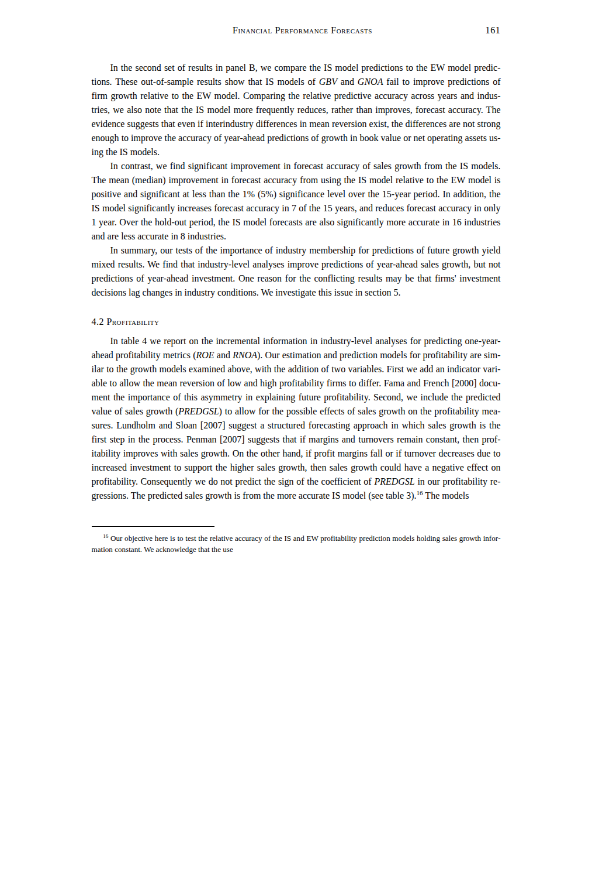Financial Performance Forecasts 161
In the second set of results in panel B, we compare the IS model predictions to the EW model predictions. These out-of-sample results show that IS models of GBV and GNOA fail to improve predictions of firm growth relative to the EW model. Comparing the relative predictive accuracy across years and industries, we also note that the IS model more frequently reduces, rather than improves, forecast accuracy. The evidence suggests that even if interindustry differences in mean reversion exist, the differences are not strong enough to improve the accuracy of year-ahead predictions of growth in book value or net operating assets using the IS models.
In contrast, we find significant improvement in forecast accuracy of sales growth from the IS models. The mean (median) improvement in forecast accuracy from using the IS model relative to the EW model is positive and significant at less than the 1% (5%) significance level over the 15-year period. In addition, the IS model significantly increases forecast accuracy in 7 of the 15 years, and reduces forecast accuracy in only 1 year. Over the hold-out period, the IS model forecasts are also significantly more accurate in 16 industries and are less accurate in 8 industries.
In summary, our tests of the importance of industry membership for predictions of future growth yield mixed results. We find that industry-level analyses improve predictions of year-ahead sales growth, but not predictions of year-ahead investment. One reason for the conflicting results may be that firms' investment decisions lag changes in industry conditions. We investigate this issue in section 5.
4.2 Profitability
In table 4 we report on the incremental information in industry-level analyses for predicting one-year-ahead profitability metrics (ROE and RNOA). Our estimation and prediction models for profitability are similar to the growth models examined above, with the addition of two variables. First we add an indicator variable to allow the mean reversion of low and high profitability firms to differ. Fama and French [2000] document the importance of this asymmetry in explaining future profitability. Second, we include the predicted value of sales growth (PREDGSL) to allow for the possible effects of sales growth on the profitability measures. Lundholm and Sloan [2007] suggest a structured forecasting approach in which sales growth is the first step in the process. Penman [2007] suggests that if margins and turnovers remain constant, then profitability improves with sales growth. On the other hand, if profit margins fall or if turnover decreases due to increased investment to support the higher sales growth, then sales growth could have a negative effect on profitability. Consequently we do not predict the sign of the coefficient of PREDGSL in our profitability regressions. The predicted sales growth is from the more accurate IS model (see table 3).16 The models
16 Our objective here is to test the relative accuracy of the IS and EW profitability prediction models holding sales growth information constant. We acknowledge that the use